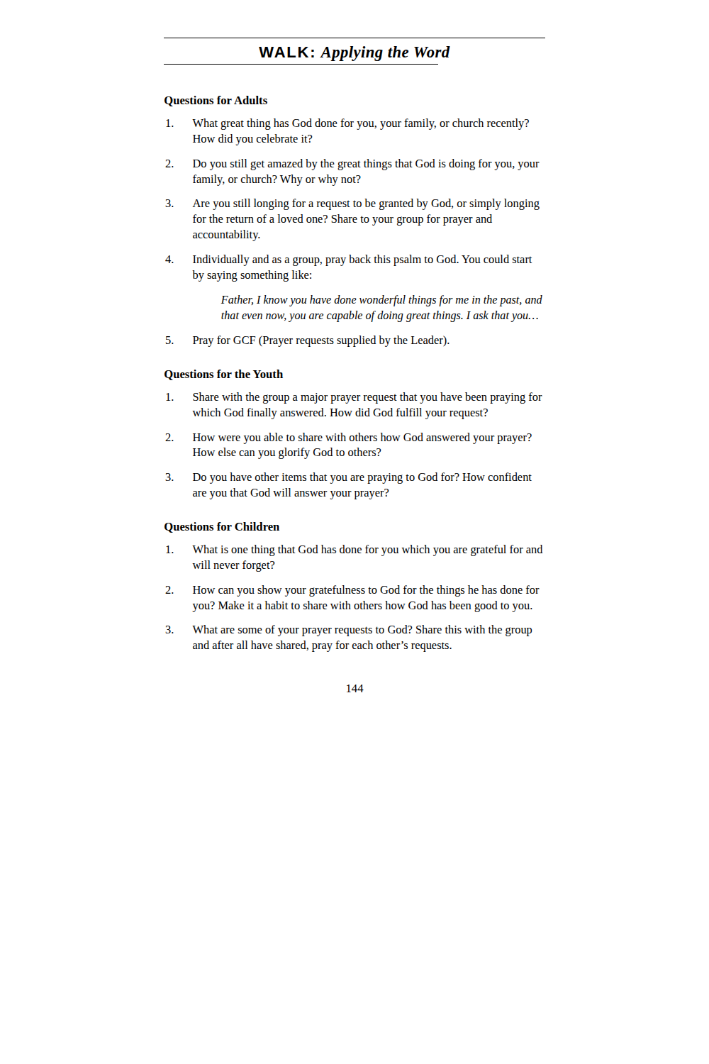WALK: Applying the Word
Questions for Adults
What great thing has God done for you, your family, or church recently? How did you celebrate it?
Do you still get amazed by the great things that God is doing for you, your family, or church? Why or why not?
Are you still longing for a request to be granted by God, or simply longing for the return of a loved one? Share to your group for prayer and accountability.
Individually and as a group, pray back this psalm to God. You could start by saying something like:
Father, I know you have done wonderful things for me in the past, and that even now, you are capable of doing great things. I ask that you…
Pray for GCF (Prayer requests supplied by the Leader).
Questions for the Youth
Share with the group a major prayer request that you have been praying for which God finally answered. How did God fulfill your request?
How were you able to share with others how God answered your prayer? How else can you glorify God to others?
Do you have other items that you are praying to God for? How confident are you that God will answer your prayer?
Questions for Children
What is one thing that God has done for you which you are grateful for and will never forget?
How can you show your gratefulness to God for the things he has done for you? Make it a habit to share with others how God has been good to you.
What are some of your prayer requests to God? Share this with the group and after all have shared, pray for each other’s requests.
144